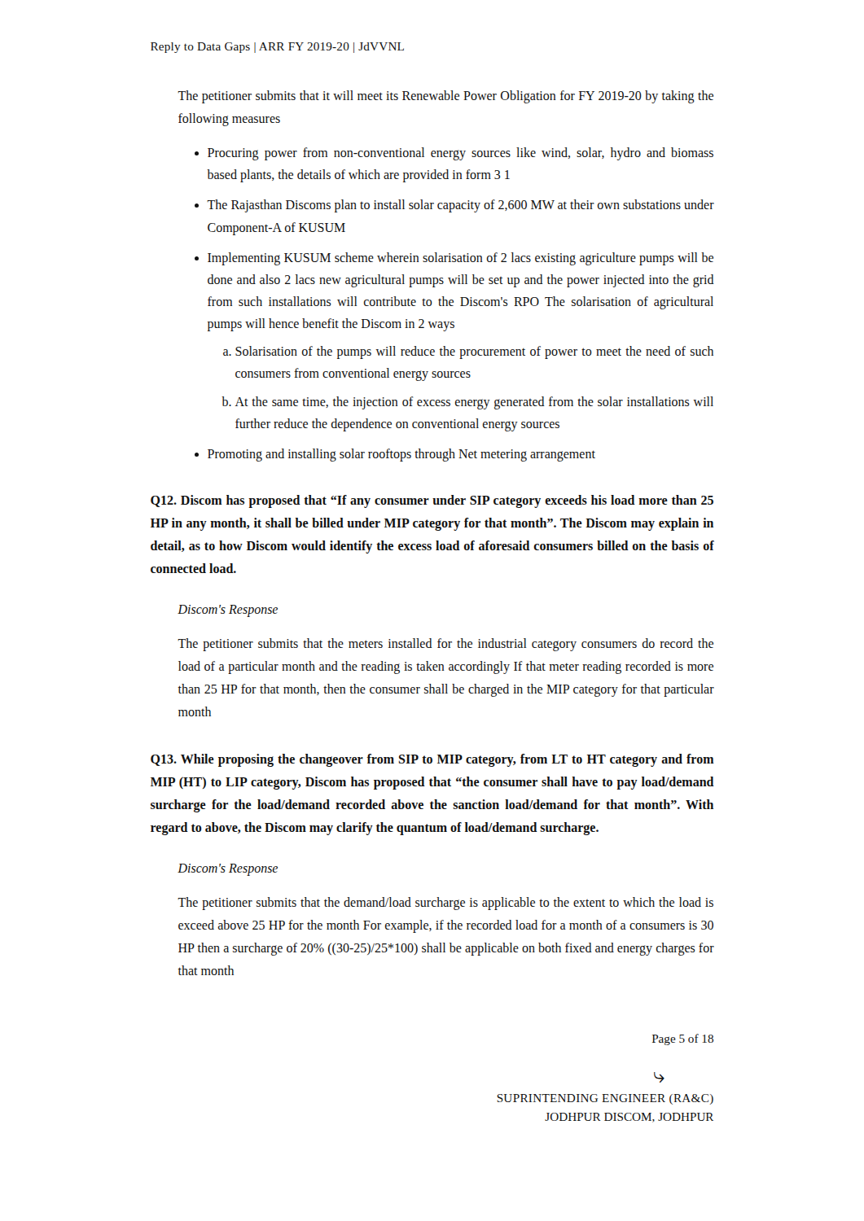Reply to Data Gaps | ARR FY 2019-20 | JdVVNL
The petitioner submits that it will meet its Renewable Power Obligation for FY 2019-20 by taking the following measures
Procuring power from non-conventional energy sources like wind, solar, hydro and biomass based plants, the details of which are provided in form 3 1
The Rajasthan Discoms plan to install solar capacity of 2,600 MW at their own substations under Component-A of KUSUM
Implementing KUSUM scheme wherein solarisation of 2 lacs existing agriculture pumps will be done and also 2 lacs new agricultural pumps will be set up and the power injected into the grid from such installations will contribute to the Discom's RPO The solarisation of agricultural pumps will hence benefit the Discom in 2 ways
Solarisation of the pumps will reduce the procurement of power to meet the need of such consumers from conventional energy sources
At the same time, the injection of excess energy generated from the solar installations will further reduce the dependence on conventional energy sources
Promoting and installing solar rooftops through Net metering arrangement
Q12. Discom has proposed that “If any consumer under SIP category exceeds his load more than 25 HP in any month, it shall be billed under MIP category for that month”. The Discom may explain in detail, as to how Discom would identify the excess load of aforesaid consumers billed on the basis of connected load.
Discom's Response
The petitioner submits that the meters installed for the industrial category consumers do record the load of a particular month and the reading is taken accordingly If that meter reading recorded is more than 25 HP for that month, then the consumer shall be charged in the MIP category for that particular month
Q13. While proposing the changeover from SIP to MIP category, from LT to HT category and from MIP (HT) to LIP category, Discom has proposed that “the consumer shall have to pay load/demand surcharge for the load/demand recorded above the sanction load/demand for that month”. With regard to above, the Discom may clarify the quantum of load/demand surcharge.
Discom's Response
The petitioner submits that the demand/load surcharge is applicable to the extent to which the load is exceed above 25 HP for the month For example, if the recorded load for a month of a consumers is 30 HP then a surcharge of 20% ((30-25)/25*100) shall be applicable on both fixed and energy charges for that month
Page 5 of 18
⤷
SUPRINTENDING ENGINEER (RA&C)
JODHPUR DISCOM, JODHPUR